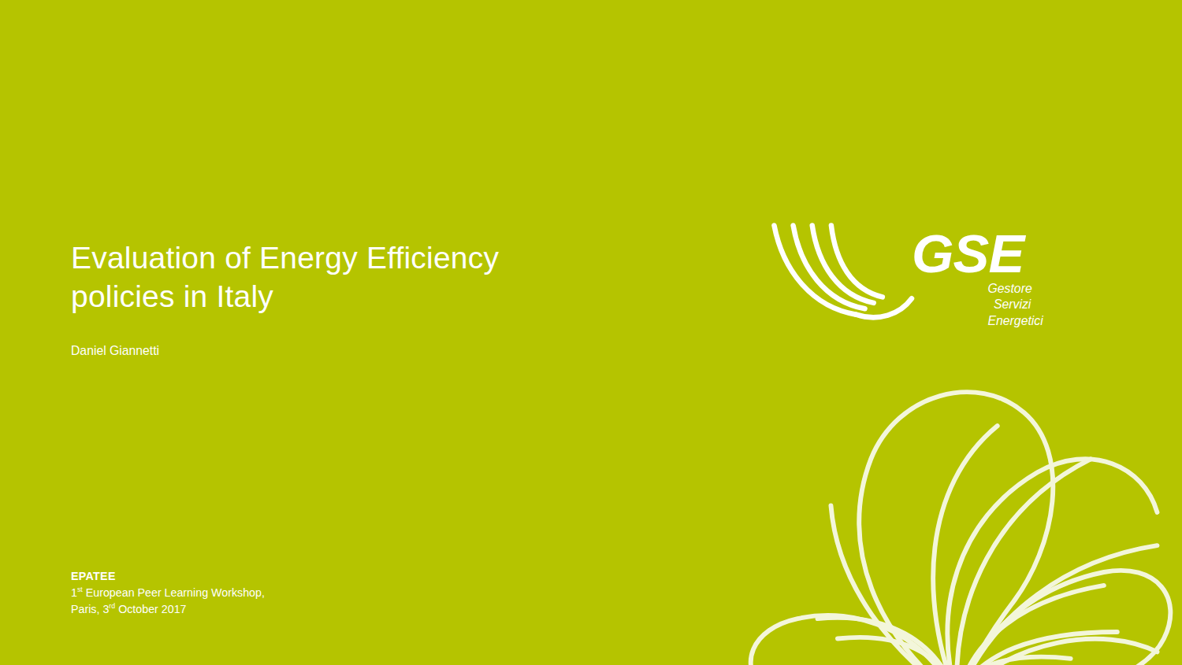GSE Gestore Servizi Energetici
Evaluation of Energy Efficiency
policies in Italy
Daniel Giannetti
EPATEE
1st European Peer Learning Workshop,
Paris, 3rd October 2017